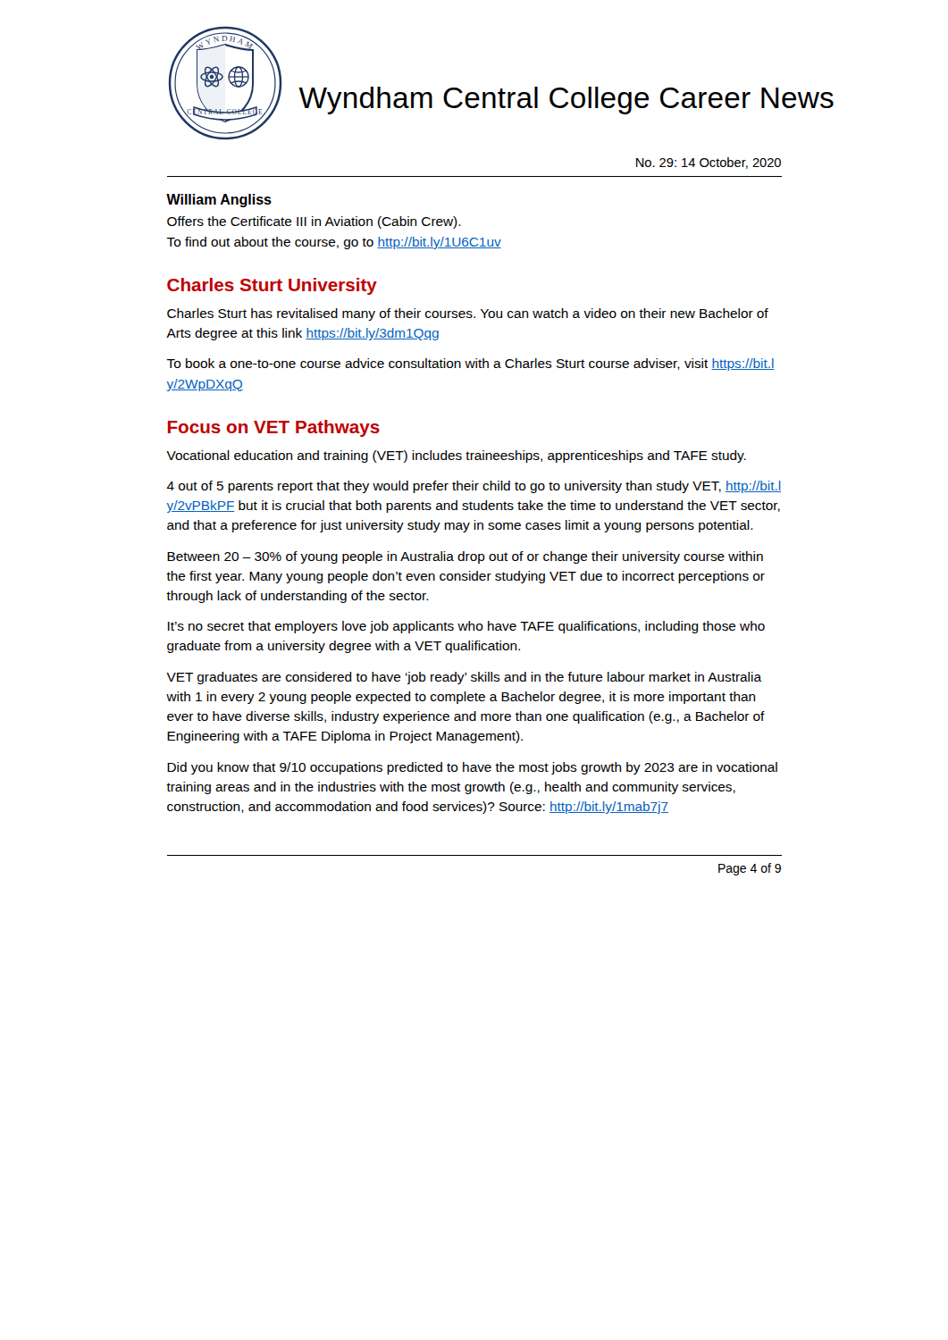CENTRAL COLLEGE WYNDHAM
Wyndham Central College Career News
No. 29: 14 October, 2020
William Angliss
Offers the Certificate III in Aviation (Cabin Crew).
To find out about the course, go to http://bit.ly/1U6C1uv
Charles Sturt University
Charles Sturt has revitalised many of their courses. You can watch a video on their new Bachelor of Arts degree at this link https://bit.ly/3dm1Qqg
To book a one-to-one course advice consultation with a Charles Sturt course adviser, visit https://bit.ly/2WpDXqQ
Focus on VET Pathways
Vocational education and training (VET) includes traineeships, apprenticeships and TAFE study.
4 out of 5 parents report that they would prefer their child to go to university than study VET, http://bit.ly/2vPBkPF but it is crucial that both parents and students take the time to understand the VET sector, and that a preference for just university study may in some cases limit a young persons potential.
Between 20 – 30% of young people in Australia drop out of or change their university course within the first year. Many young people don’t even consider studying VET due to incorrect perceptions or through lack of understanding of the sector.
It’s no secret that employers love job applicants who have TAFE qualifications, including those who graduate from a university degree with a VET qualification.
VET graduates are considered to have ‘job ready’ skills and in the future labour market in Australia with 1 in every 2 young people expected to complete a Bachelor degree, it is more important than ever to have diverse skills, industry experience and more than one qualification (e.g., a Bachelor of Engineering with a TAFE Diploma in Project Management).
Did you know that 9/10 occupations predicted to have the most jobs growth by 2023 are in vocational training areas and in the industries with the most growth (e.g., health and community services, construction, and accommodation and food services)? Source: http://bit.ly/1mab7j7
Page 4 of 9